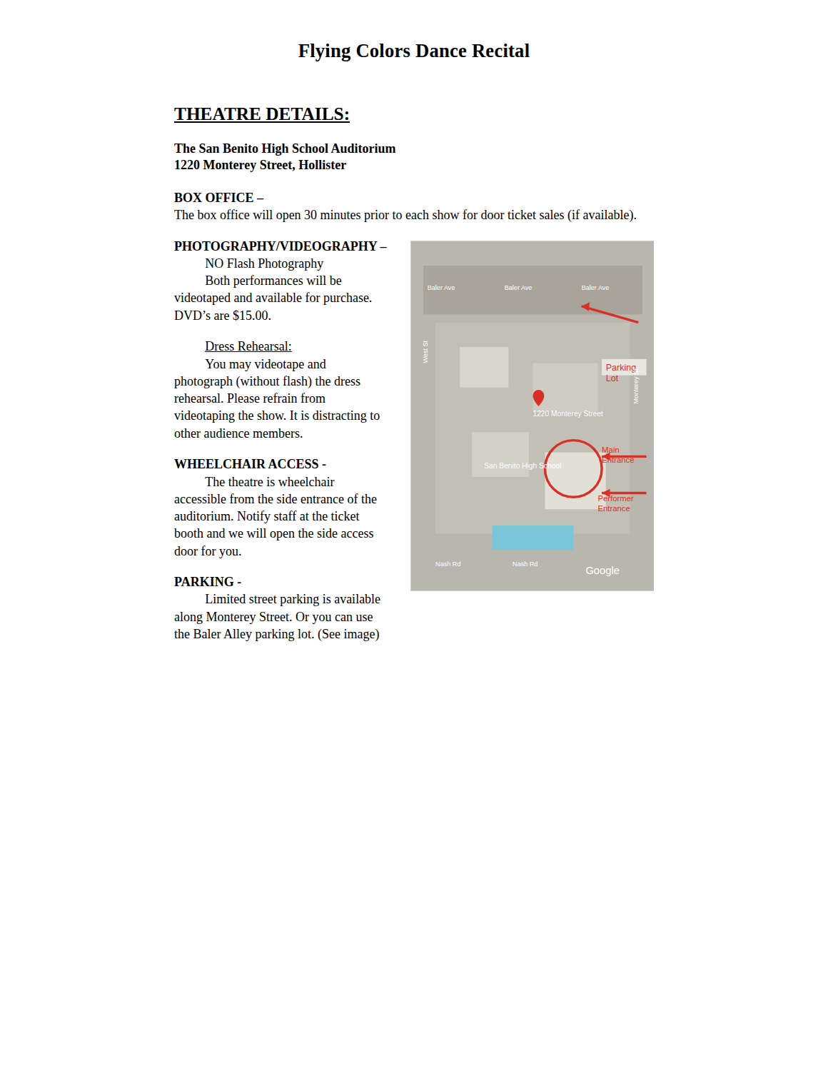Flying Colors Dance Recital
THEATRE DETAILS:
The San Benito High School Auditorium
1220 Monterey Street, Hollister
BOX OFFICE –
The box office will open 30 minutes prior to each show for door ticket sales (if available).
PHOTOGRAPHY/VIDEOGRAPHY –
NO Flash Photography
Both performances will be
videotaped and available for purchase.
DVD’s are $15.00.
Dress Rehearsal:
You may videotape and
photograph (without flash) the dress
rehearsal. Please refrain from
videotaping the show. It is distracting to
other audience members.
WHEELCHAIR ACCESS -
The theatre is wheelchair
accessible from the side entrance of the
auditorium. Notify staff at the ticket
booth and we will open the side access
door for you.
PARKING -
Limited street parking is available
along Monterey Street. Or you can use
the Baler Alley parking lot. (See image)